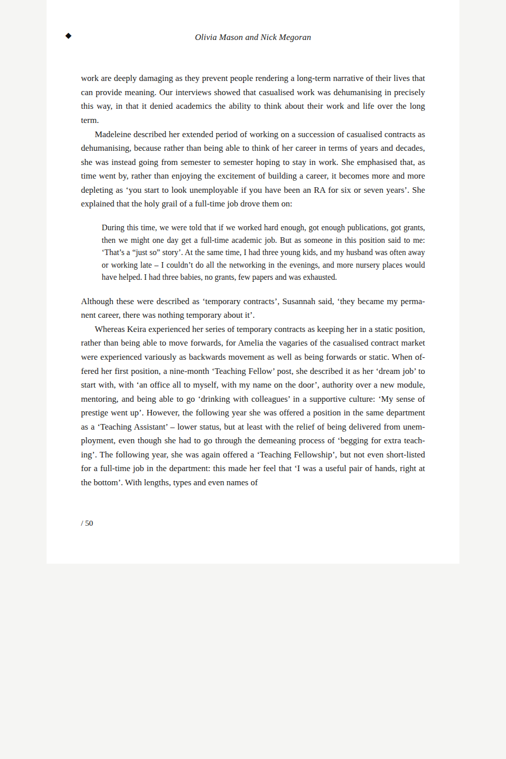◆ Olivia Mason and Nick Megoran
work are deeply damaging as they prevent people rendering a long-term narrative of their lives that can provide meaning. Our interviews showed that casualised work was dehumanising in precisely this way, in that it denied academics the ability to think about their work and life over the long term.
Madeleine described her extended period of working on a succession of casualised contracts as dehumanising, because rather than being able to think of her career in terms of years and decades, she was instead going from semester to semester hoping to stay in work. She emphasised that, as time went by, rather than enjoying the excitement of building a career, it becomes more and more depleting as ‘you start to look unemployable if you have been an RA for six or seven years’. She explained that the holy grail of a full-time job drove them on:
During this time, we were told that if we worked hard enough, got enough publications, got grants, then we might one day get a full-time academic job. But as someone in this position said to me: ‘That’s a “just so” story’. At the same time, I had three young kids, and my husband was often away or working late – I couldn’t do all the networking in the evenings, and more nursery places would have helped. I had three babies, no grants, few papers and was exhausted.
Although these were described as ‘temporary contracts’, Susannah said, ‘they became my permanent career, there was nothing temporary about it’.
Whereas Keira experienced her series of temporary contracts as keeping her in a static position, rather than being able to move forwards, for Amelia the vagaries of the casualised contract market were experienced variously as backwards movement as well as being forwards or static. When offered her first position, a nine-month ‘Teaching Fellow’ post, she described it as her ‘dream job’ to start with, with ‘an office all to myself, with my name on the door’, authority over a new module, mentoring, and being able to go ‘drinking with colleagues’ in a supportive culture: ‘My sense of prestige went up’. However, the following year she was offered a position in the same department as a ‘Teaching Assistant’ – lower status, but at least with the relief of being delivered from unemployment, even though she had to go through the demeaning process of ‘begging for extra teaching’. The following year, she was again offered a ‘Teaching Fellowship’, but not even short-listed for a full-time job in the department: this made her feel that ‘I was a useful pair of hands, right at the bottom’. With lengths, types and even names of
/ 50